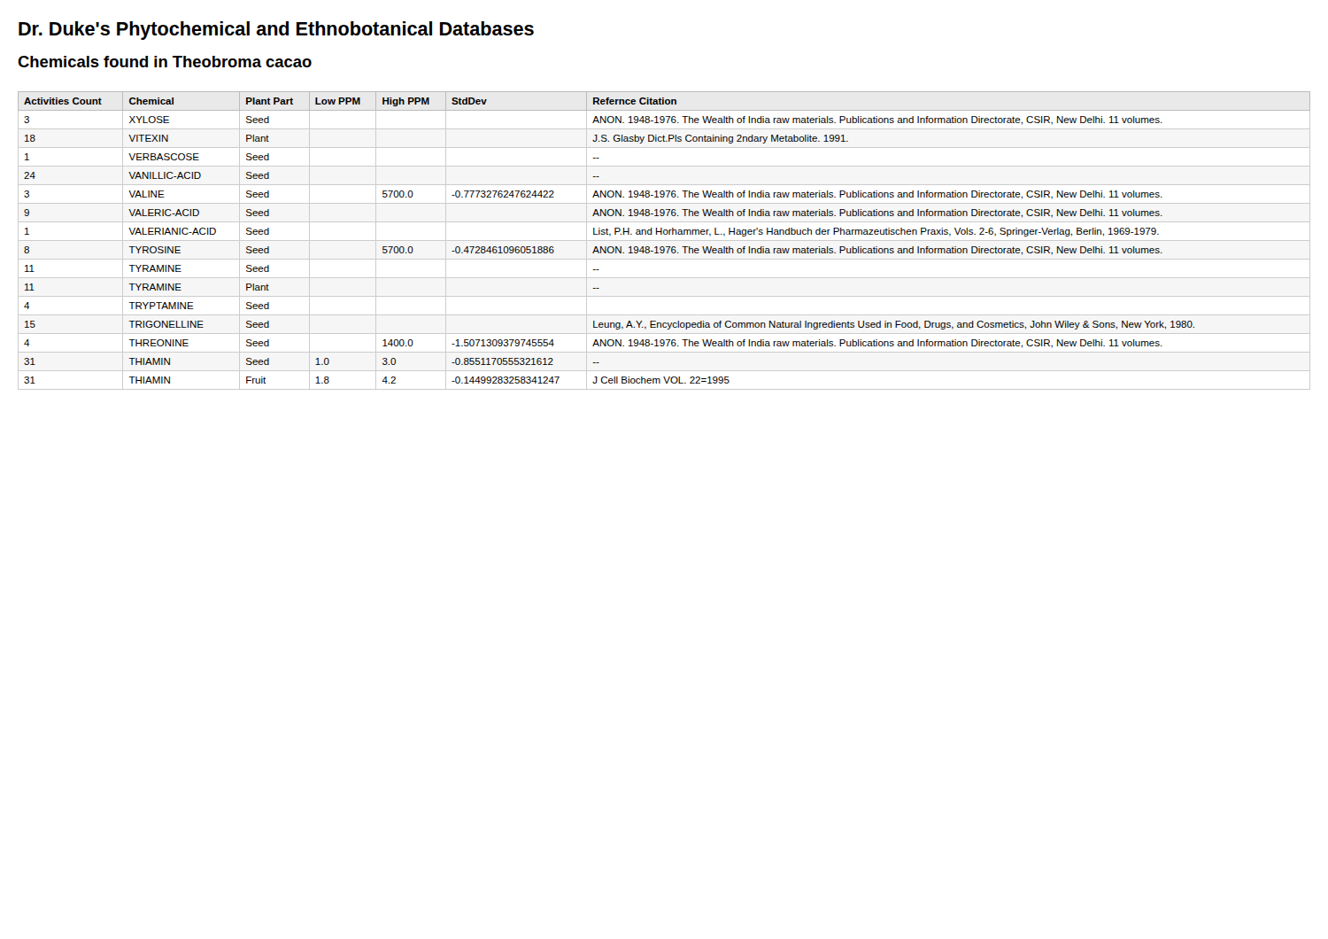Dr. Duke's Phytochemical and Ethnobotanical Databases
Chemicals found in Theobroma cacao
| Activities Count | Chemical | Plant Part | Low PPM | High PPM | StdDev | Refernce Citation |
| --- | --- | --- | --- | --- | --- | --- |
| 3 | XYLOSE | Seed | | | | ANON. 1948-1976. The Wealth of India raw materials. Publications and Information Directorate, CSIR, New Delhi. 11 volumes. |
| 18 | VITEXIN | Plant | | | | J.S. Glasby Dict.Pls Containing 2ndary Metabolite. 1991. |
| 1 | VERBASCOSE | Seed | | | | -- |
| 24 | VANILLIC-ACID | Seed | | | | -- |
| 3 | VALINE | Seed | | 5700.0 | -0.7773276247624422 | ANON. 1948-1976. The Wealth of India raw materials. Publications and Information Directorate, CSIR, New Delhi. 11 volumes. |
| 9 | VALERIC-ACID | Seed | | | | ANON. 1948-1976. The Wealth of India raw materials. Publications and Information Directorate, CSIR, New Delhi. 11 volumes. |
| 1 | VALERIANIC-ACID | Seed | | | | List, P.H. and Horhammer, L., Hager's Handbuch der Pharmazeutischen Praxis, Vols. 2-6, Springer-Verlag, Berlin, 1969-1979. |
| 8 | TYROSINE | Seed | | 5700.0 | -0.4728461096051886 | ANON. 1948-1976. The Wealth of India raw materials. Publications and Information Directorate, CSIR, New Delhi. 11 volumes. |
| 11 | TYRAMINE | Seed | | | | -- |
| 11 | TYRAMINE | Plant | | | | -- |
| 4 | TRYPTAMINE | Seed | | | | |
| 15 | TRIGONELLINE | Seed | | | | Leung, A.Y., Encyclopedia of Common Natural Ingredients Used in Food, Drugs, and Cosmetics, John Wiley & Sons, New York, 1980. |
| 4 | THREONINE | Seed | | 1400.0 | -1.5071309379745554 | ANON. 1948-1976. The Wealth of India raw materials. Publications and Information Directorate, CSIR, New Delhi. 11 volumes. |
| 31 | THIAMIN | Seed | 1.0 | 3.0 | -0.8551170555321612 | -- |
| 31 | THIAMIN | Fruit | 1.8 | 4.2 | -0.14499283258341247 | J Cell Biochem VOL. 22=1995 |